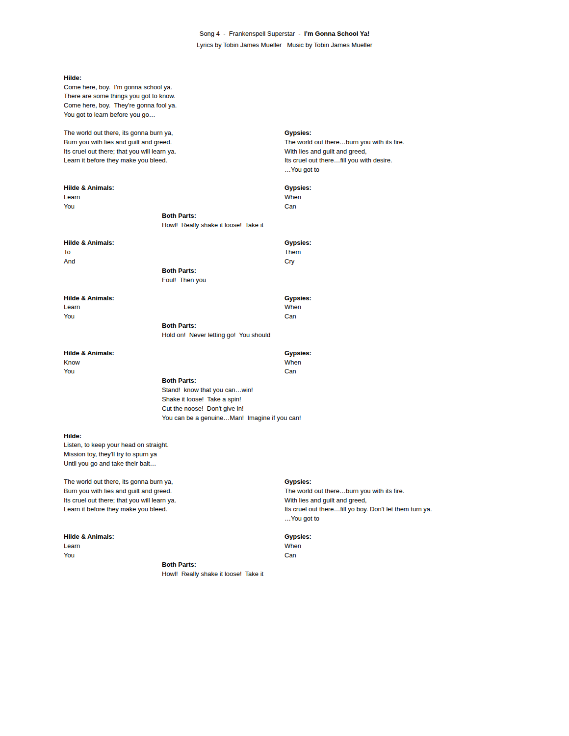Song 4 - Frankenspell Superstar - I’m Gonna School Ya!
Lyrics by Tobin James Mueller Music by Tobin James Mueller
Hilde:
Come here, boy. I'm gonna school ya.
There are some things you got to know.
Come here, boy. They're gonna fool ya.
You got to learn before you go…
The world out there, its gonna burn ya,
Burn you with lies and guilt and greed.
Its cruel out there; that you will learn ya.
Learn it before they make you bleed.
Gypsies:
The world out there…burn you with its fire.
With lies and guilt and greed,
Its cruel out there…fill you with desire.
…You got to
Hilde & Animals:
Learn
You
Gypsies:
When
Can
Both Parts:
Howl! Really shake it loose! Take it
Hilde & Animals:
To
And
Gypsies:
Them
Cry
Both Parts:
Foul! Then you
Hilde & Animals:
Learn
You
Gypsies:
When
Can
Both Parts:
Hold on! Never letting go! You should
Hilde & Animals:
Know
You
Gypsies:
When
Can
Both Parts:
Stand! know that you can…win!
Shake it loose! Take a spin!
Cut the noose! Don't give in!
You can be a genuine…Man! Imagine if you can!
Hilde:
Listen, to keep your head on straight.
Mission toy, they'll try to spurn ya
Until you go and take their bait…
The world out there, its gonna burn ya,
Burn you with lies and guilt and greed.
Its cruel out there; that you will learn ya.
Learn it before they make you bleed.
Gypsies:
The world out there…burn you with its fire.
With lies and guilt and greed,
Its cruel out there…fill yo boy. Don't let them turn ya.
…You got to
Hilde & Animals:
Learn
You
Gypsies:
When
Can
Both Parts:
Howl! Really shake it loose! Take it